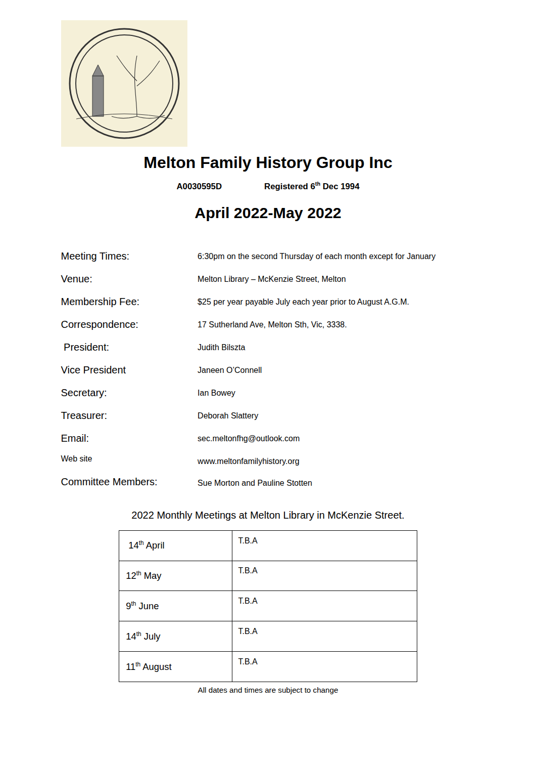Melton Family History Group Inc
A0030595D Registered 6th Dec 1994
April 2022-May 2022
| Meeting Times: | 6:30pm on the second Thursday of each month except for January |
| Venue: | Melton Library – McKenzie Street, Melton |
| Membership Fee: | $25 per year payable July each year prior to August A.G.M. |
| Correspondence: | 17 Sutherland Ave, Melton Sth, Vic, 3338. |
| President: | Judith Bilszta |
| Vice President | Janeen O’Connell |
| Secretary: | Ian Bowey |
| Treasurer: | Deborah Slattery |
| Email: | sec.meltonfhg@outlook.com |
| Web site | www.meltonfamilyhistory.org |
| Committee Members: | Sue Morton and Pauline Stotten |
2022 Monthly Meetings at Melton Library in McKenzie Street.
| 14 th April | T.B.A |
| 12 th May | T.B.A |
| 9 th June | T.B.A |
| 14 th July | T.B.A |
| 11 th August | T.B.A |
All dates and times are subject to change